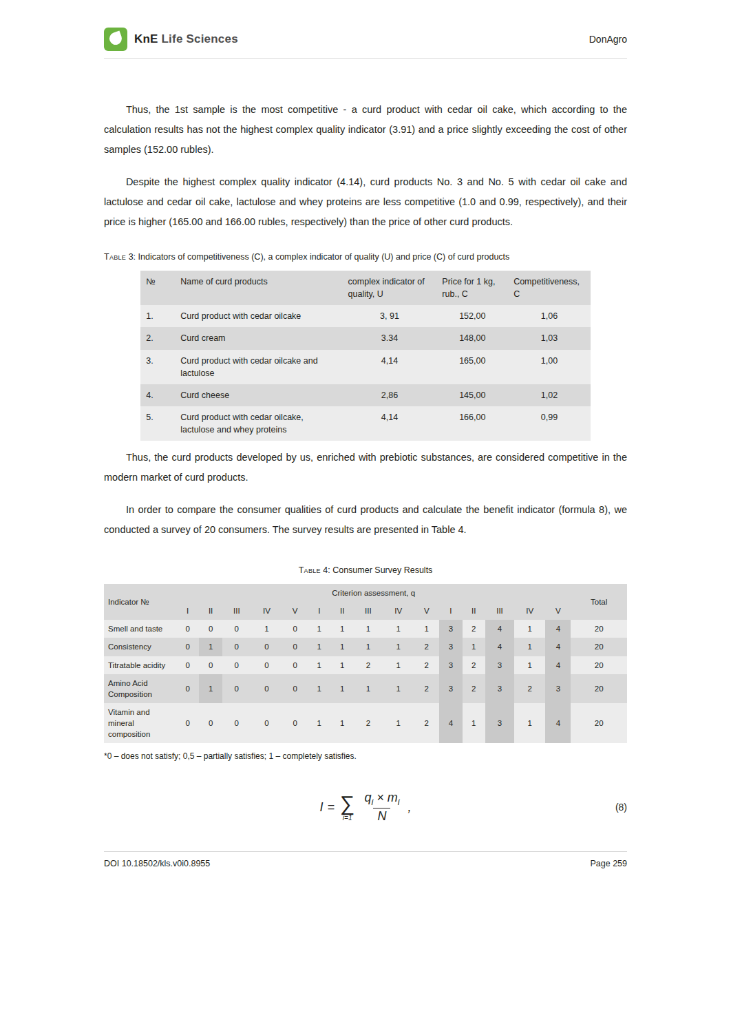KnE Life Sciences
DonAgro
Thus, the 1st sample is the most competitive - a curd product with cedar oil cake, which according to the calculation results has not the highest complex quality indicator (3.91) and a price slightly exceeding the cost of other samples (152.00 rubles).
Despite the highest complex quality indicator (4.14), curd products No. 3 and No. 5 with cedar oil cake and lactulose and cedar oil cake, lactulose and whey proteins are less competitive (1.0 and 0.99, respectively), and their price is higher (165.00 and 166.00 rubles, respectively) than the price of other curd products.
Table 3: Indicators of competitiveness (C), a complex indicator of quality (U) and price (C) of curd products
| № | Name of curd products | complex indicator of quality, U | Price for 1 kg, rub., C | Competitiveness, C |
| --- | --- | --- | --- | --- |
| 1. | Curd product with cedar oilcake | 3, 91 | 152,00 | 1,06 |
| 2. | Curd cream | 3.34 | 148,00 | 1,03 |
| 3. | Curd product with cedar oilcake and lactulose | 4,14 | 165,00 | 1,00 |
| 4. | Curd cheese | 2,86 | 145,00 | 1,02 |
| 5. | Curd product with cedar oilcake, lactulose and whey proteins | 4,14 | 166,00 | 0,99 |
Thus, the curd products developed by us, enriched with prebiotic substances, are considered competitive in the modern market of curd products.
In order to compare the consumer qualities of curd products and calculate the benefit indicator (formula 8), we conducted a survey of 20 consumers. The survey results are presented in Table 4.
Table 4: Consumer Survey Results
| Indicator № | Criterion assessment, q | Total |
| --- | --- | --- |
| I | II | III | IV | V | I | II | III | IV | V | I | II | III | IV | V |
| Smell and taste | 0 | 0 | 0 | 1 | 0 | 1 | 1 | 1 | 1 | 1 | 3 | 2 | 4 | 1 | 4 | 20 |
| Consistency | 0 | 1 | 0 | 0 | 0 | 1 | 1 | 1 | 1 | 2 | 3 | 1 | 4 | 1 | 4 | 20 |
| Titratable acidity | 0 | 0 | 0 | 0 | 0 | 1 | 1 | 2 | 1 | 2 | 3 | 2 | 3 | 1 | 4 | 20 |
| Amino Acid Composition | 0 | 1 | 0 | 0 | 0 | 1 | 1 | 1 | 1 | 2 | 3 | 2 | 3 | 2 | 3 | 20 |
| Vitamin and mineral composition | 0 | 0 | 0 | 0 | 0 | 1 | 1 | 2 | 1 | 2 | 4 | 1 | 3 | 1 | 4 | 20 |
*0 – does not satisfy; 0,5 – partially satisfies; 1 – completely satisfies.
I = ∑ i=1 qi × mi N ,
(8)
DOI 10.18502/kls.v0i0.8955
Page 259